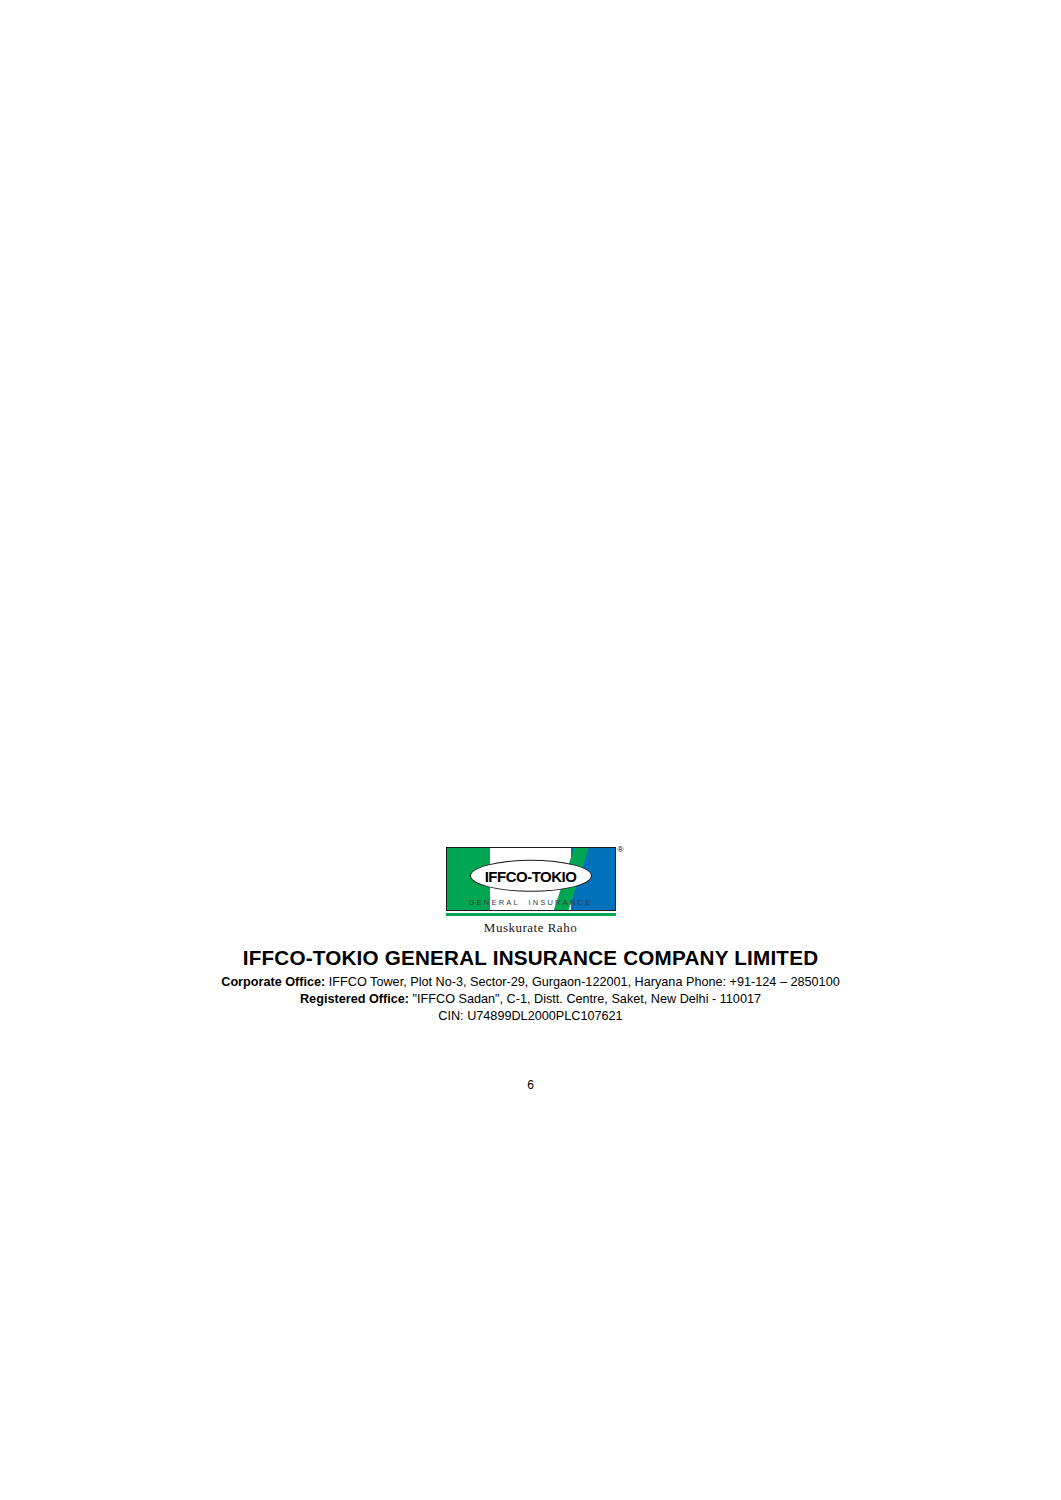IFFCO-TOKIO
GENERAL INSURANCE
®
Muskurate Raho
IFFCO-TOKIO GENERAL INSURANCE COMPANY LIMITED
Corporate Office: IFFCO Tower, Plot No-3, Sector-29, Gurgaon-122001, Haryana Phone: +91-124 – 2850100
Registered Office: "IFFCO Sadan", C-1, Distt. Centre, Saket, New Delhi - 110017
CIN: U74899DL2000PLC107621
6